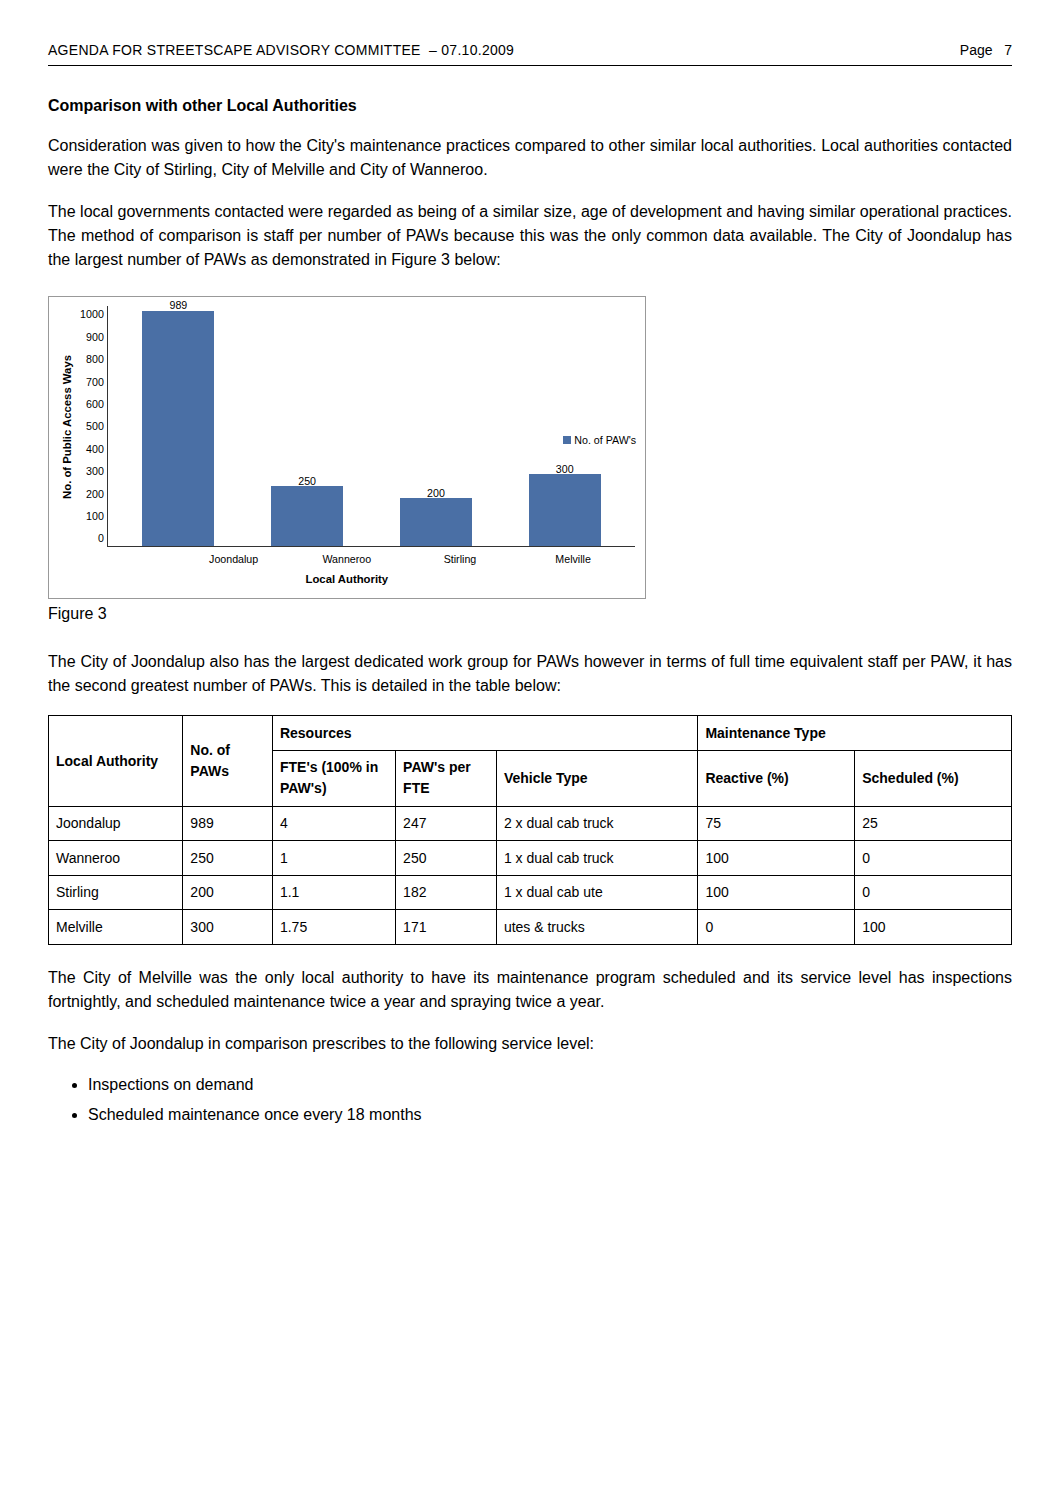AGENDA FOR STREETSCAPE ADVISORY COMMITTEE – 07.10.2009 Page 7
Comparison with other Local Authorities
Consideration was given to how the City's maintenance practices compared to other similar local authorities. Local authorities contacted were the City of Stirling, City of Melville and City of Wanneroo.
The local governments contacted were regarded as being of a similar size, age of development and having similar operational practices. The method of comparison is staff per number of PAWs because this was the only common data available. The City of Joondalup has the largest number of PAWs as demonstrated in Figure 3 below:
No. of Public Access Ways
1000 900 800 700 600 500 400 300 200 100 0
989
250
200
300
Joondalup Wanneroo Stirling Melville
Local Authority
No. of PAW's
Figure 3
The City of Joondalup also has the largest dedicated work group for PAWs however in terms of full time equivalent staff per PAW, it has the second greatest number of PAWs. This is detailed in the table below:
| Local Authority | No. of PAWs | Resources | Maintenance Type |
| --- | --- | --- | --- |
| FTE's (100% in PAW's) | PAW's per FTE | Vehicle Type | Reactive (%) | Scheduled (%) |
| Joondalup | 989 | 4 | 247 | 2 x dual cab truck | 75 | 25 |
| Wanneroo | 250 | 1 | 250 | 1 x dual cab truck | 100 | 0 |
| Stirling | 200 | 1.1 | 182 | 1 x dual cab ute | 100 | 0 |
| Melville | 300 | 1.75 | 171 | utes & trucks | 0 | 100 |
The City of Melville was the only local authority to have its maintenance program scheduled and its service level has inspections fortnightly, and scheduled maintenance twice a year and spraying twice a year.
The City of Joondalup in comparison prescribes to the following service level:
Inspections on demand
Scheduled maintenance once every 18 months